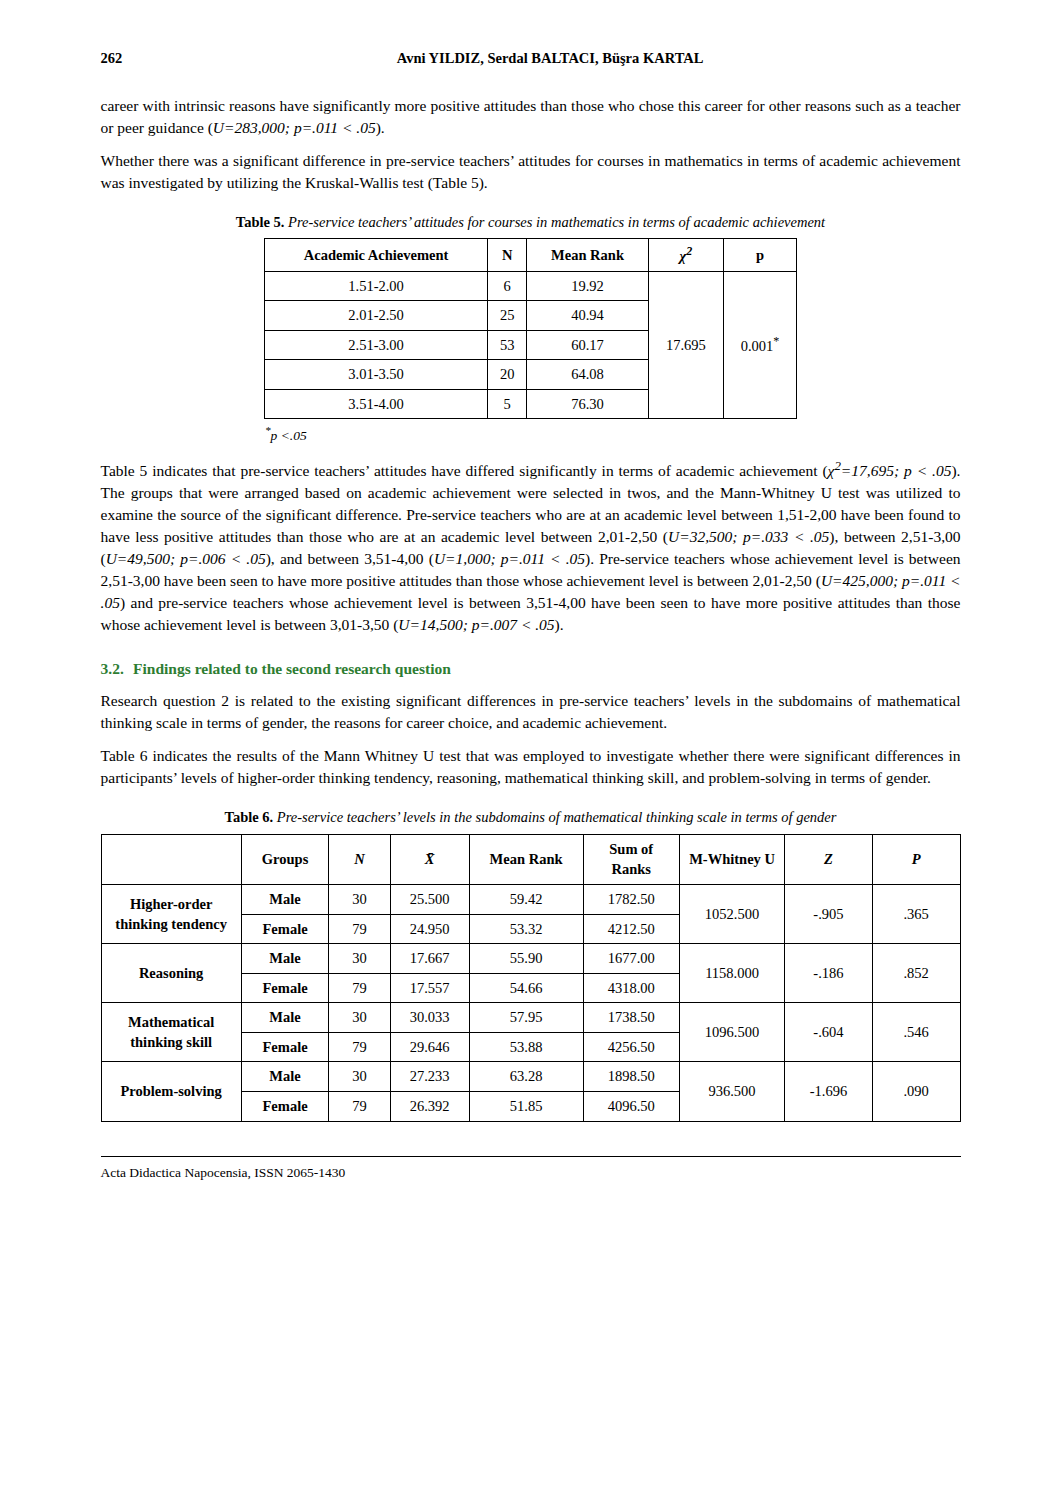262 Avni YILDIZ, Serdal BALTACI, Büşra KARTAL
career with intrinsic reasons have significantly more positive attitudes than those who chose this career for other reasons such as a teacher or peer guidance (U=283,000; p=.011 < .05).
Whether there was a significant difference in pre-service teachers’ attitudes for courses in mathematics in terms of academic achievement was investigated by utilizing the Kruskal-Wallis test (Table 5).
Table 5. Pre-service teachers’ attitudes for courses in mathematics in terms of academic achievement
| Academic Achievement | N | Mean Rank | χ 2 | p |
| --- | --- | --- | --- | --- |
| 1.51-2.00 | 6 | 19.92 | 17.695 | 0.001 * |
| 2.01-2.50 | 25 | 40.94 |
| 2.51-3.00 | 53 | 60.17 |
| 3.01-3.50 | 20 | 64.08 |
| 3.51-4.00 | 5 | 76.30 |
*p <.05
Table 5 indicates that pre-service teachers’ attitudes have differed significantly in terms of academic achievement (χ2=17,695; p < .05). The groups that were arranged based on academic achievement were selected in twos, and the Mann-Whitney U test was utilized to examine the source of the significant difference. Pre-service teachers who are at an academic level between 1,51-2,00 have been found to have less positive attitudes than those who are at an academic level between 2,01-2,50 (U=32,500; p=.033 < .05), between 2,51-3,00 (U=49,500; p=.006 < .05), and between 3,51-4,00 (U=1,000; p=.011 < .05). Pre-service teachers whose achievement level is between 2,51-3,00 have been seen to have more positive attitudes than those whose achievement level is between 2,01-2,50 (U=425,000; p=.011 < .05) and pre-service teachers whose achievement level is between 3,51-4,00 have been seen to have more positive attitudes than those whose achievement level is between 3,01-3,50 (U=14,500; p=.007 < .05).
3.2. Findings related to the second research question
Research question 2 is related to the existing significant differences in pre-service teachers’ levels in the subdomains of mathematical thinking scale in terms of gender, the reasons for career choice, and academic achievement.
Table 6 indicates the results of the Mann Whitney U test that was employed to investigate whether there were significant differences in participants’ levels of higher-order thinking tendency, reasoning, mathematical thinking skill, and problem-solving in terms of gender.
Table 6. Pre-service teachers’ levels in the subdomains of mathematical thinking scale in terms of gender
| | Groups | N | X̄ | Mean Rank | Sum of Ranks | M-Whitney U | Z | P |
| --- | --- | --- | --- | --- | --- | --- | --- | --- |
| Higher-order thinking tendency | Male | 30 | 25.500 | 59.42 | 1782.50 | 1052.500 | -.905 | .365 |
| Female | 79 | 24.950 | 53.32 | 4212.50 |
| Reasoning | Male | 30 | 17.667 | 55.90 | 1677.00 | 1158.000 | -.186 | .852 |
| Female | 79 | 17.557 | 54.66 | 4318.00 |
| Mathematical thinking skill | Male | 30 | 30.033 | 57.95 | 1738.50 | 1096.500 | -.604 | .546 |
| Female | 79 | 29.646 | 53.88 | 4256.50 |
| Problem-solving | Male | 30 | 27.233 | 63.28 | 1898.50 | 936.500 | -1.696 | .090 |
| Female | 79 | 26.392 | 51.85 | 4096.50 |
Acta Didactica Napocensia, ISSN 2065-1430